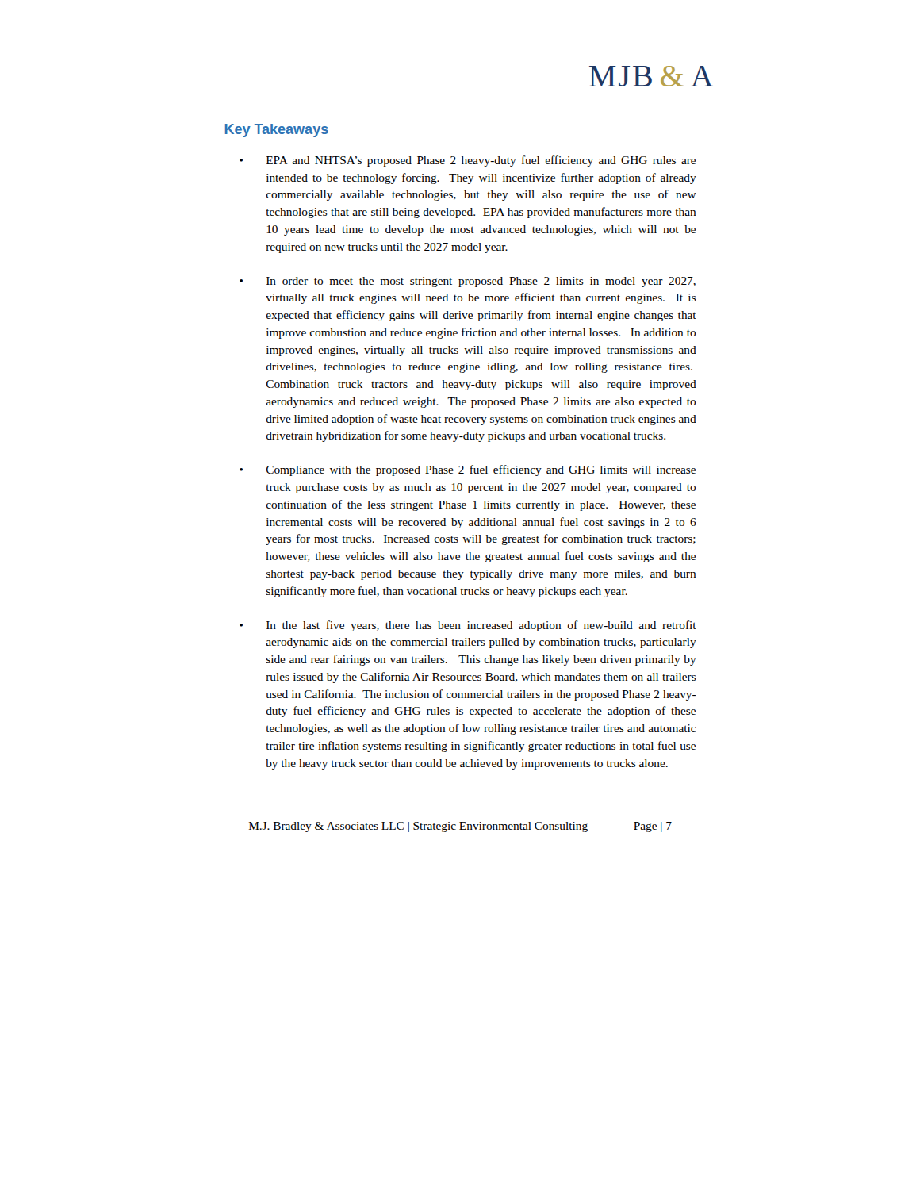MJB&A
Key Takeaways
EPA and NHTSA’s proposed Phase 2 heavy-duty fuel efficiency and GHG rules are intended to be technology forcing. They will incentivize further adoption of already commercially available technologies, but they will also require the use of new technologies that are still being developed. EPA has provided manufacturers more than 10 years lead time to develop the most advanced technologies, which will not be required on new trucks until the 2027 model year.
In order to meet the most stringent proposed Phase 2 limits in model year 2027, virtually all truck engines will need to be more efficient than current engines. It is expected that efficiency gains will derive primarily from internal engine changes that improve combustion and reduce engine friction and other internal losses. In addition to improved engines, virtually all trucks will also require improved transmissions and drivelines, technologies to reduce engine idling, and low rolling resistance tires. Combination truck tractors and heavy-duty pickups will also require improved aerodynamics and reduced weight. The proposed Phase 2 limits are also expected to drive limited adoption of waste heat recovery systems on combination truck engines and drivetrain hybridization for some heavy-duty pickups and urban vocational trucks.
Compliance with the proposed Phase 2 fuel efficiency and GHG limits will increase truck purchase costs by as much as 10 percent in the 2027 model year, compared to continuation of the less stringent Phase 1 limits currently in place. However, these incremental costs will be recovered by additional annual fuel cost savings in 2 to 6 years for most trucks. Increased costs will be greatest for combination truck tractors; however, these vehicles will also have the greatest annual fuel costs savings and the shortest pay-back period because they typically drive many more miles, and burn significantly more fuel, than vocational trucks or heavy pickups each year.
In the last five years, there has been increased adoption of new-build and retrofit aerodynamic aids on the commercial trailers pulled by combination trucks, particularly side and rear fairings on van trailers. This change has likely been driven primarily by rules issued by the California Air Resources Board, which mandates them on all trailers used in California. The inclusion of commercial trailers in the proposed Phase 2 heavy-duty fuel efficiency and GHG rules is expected to accelerate the adoption of these technologies, as well as the adoption of low rolling resistance trailer tires and automatic trailer tire inflation systems resulting in significantly greater reductions in total fuel use by the heavy truck sector than could be achieved by improvements to trucks alone.
M.J. Bradley & Associates LLC | Strategic Environmental ConsultingPage | 7